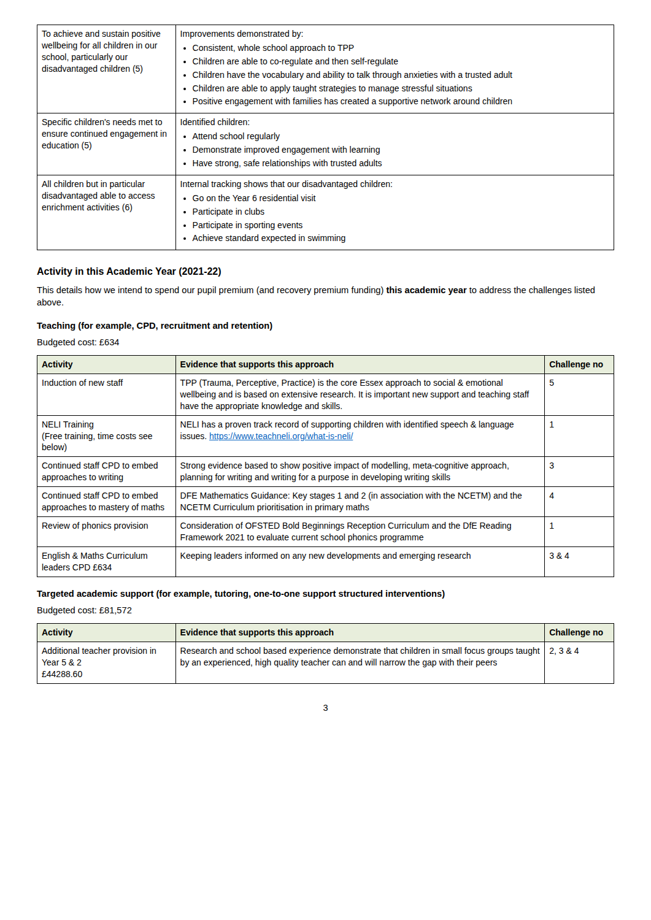| To achieve and sustain positive wellbeing for all children in our school, particularly our disadvantaged children (5) | Improvements demonstrated by: Consistent, whole school approach to TPP Children are able to co-regulate and then self-regulate Children have the vocabulary and ability to talk through anxieties with a trusted adult Children are able to apply taught strategies to manage stressful situations Positive engagement with families has created a supportive network around children |
| Specific children's needs met to ensure continued engagement in education (5) | Identified children: Attend school regularly Demonstrate improved engagement with learning Have strong, safe relationships with trusted adults |
| All children but in particular disadvantaged able to access enrichment activities (6) | Internal tracking shows that our disadvantaged children: Go on the Year 6 residential visit Participate in clubs Participate in sporting events Achieve standard expected in swimming |
Activity in this Academic Year (2021-22)
This details how we intend to spend our pupil premium (and recovery premium funding) this academic year to address the challenges listed above.
Teaching (for example, CPD, recruitment and retention)
Budgeted cost: £634
| Activity | Evidence that supports this approach | Challenge no |
| --- | --- | --- |
| Induction of new staff | TPP (Trauma, Perceptive, Practice) is the core Essex approach to social & emotional wellbeing and is based on extensive research. It is important new support and teaching staff have the appropriate knowledge and skills. | 5 |
| NELI Training (Free training, time costs see below) | NELI has a proven track record of supporting children with identified speech & language issues. https://www.teachneli.org/what-is-neli/ | 1 |
| Continued staff CPD to embed approaches to writing | Strong evidence based to show positive impact of modelling, meta-cognitive approach, planning for writing and writing for a purpose in developing writing skills | 3 |
| Continued staff CPD to embed approaches to mastery of maths | DFE Mathematics Guidance: Key stages 1 and 2 (in association with the NCETM) and the NCETM Curriculum prioritisation in primary maths | 4 |
| Review of phonics provision | Consideration of OFSTED Bold Beginnings Reception Curriculum and the DfE Reading Framework 2021 to evaluate current school phonics programme | 1 |
| English & Maths Curriculum leaders CPD £634 | Keeping leaders informed on any new developments and emerging research | 3 & 4 |
Targeted academic support (for example, tutoring, one-to-one support structured interventions)
Budgeted cost: £81,572
| Activity | Evidence that supports this approach | Challenge no |
| --- | --- | --- |
| Additional teacher provision in Year 5 & 2 £44288.60 | Research and school based experience demonstrate that children in small focus groups taught by an experienced, high quality teacher can and will narrow the gap with their peers | 2, 3 & 4 |
3